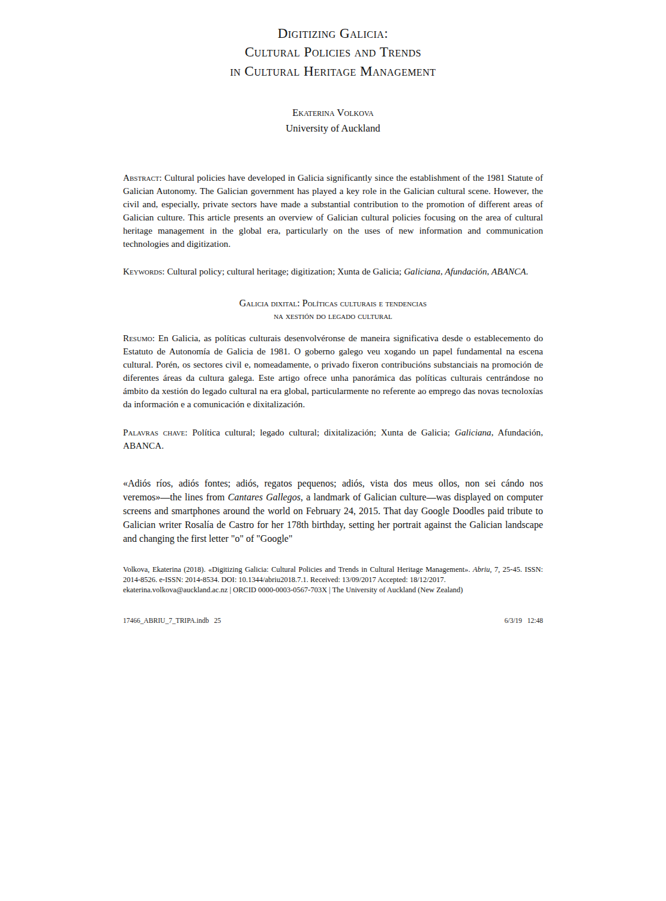Digitizing Galicia:
Cultural Policies and Trends
in Cultural Heritage Management
Ekaterina Volkova
University of Auckland
Abstract: Cultural policies have developed in Galicia significantly since the establishment of the 1981 Statute of Galician Autonomy. The Galician government has played a key role in the Galician cultural scene. However, the civil and, especially, private sectors have made a substantial contribution to the promotion of different areas of Galician culture. This article presents an overview of Galician cultural policies focusing on the area of cultural heritage management in the global era, particularly on the uses of new information and communication technologies and digitization.
Keywords: Cultural policy; cultural heritage; digitization; Xunta de Galicia; Galiciana, Afundación, ABANCA.
Galicia dixital: Políticas culturais e tendencias
na xestión do legado cultural
Resumo: En Galicia, as políticas culturais desenvolvéronse de maneira significativa desde o establecemento do Estatuto de Autonomía de Galicia de 1981. O goberno galego veu xogando un papel fundamental na escena cultural. Porén, os sectores civil e, nomeadamente, o privado fixeron contribucións substanciais na promoción de diferentes áreas da cultura galega. Este artigo ofrece unha panorámica das políticas culturais centrándose no ámbito da xestión do legado cultural na era global, particularmente no referente ao emprego das novas tecnoloxías da información e a comunicación e dixitalización.
Palavras chave: Política cultural; legado cultural; dixitalización; Xunta de Galicia; Galiciana, Afundación, ABANCA.
«Adiós ríos, adiós fontes; adiós, regatos pequenos; adiós, vista dos meus ollos, non sei cándo nos veremos»—the lines from Cantares Gallegos, a landmark of Galician culture—was displayed on computer screens and smartphones around the world on February 24, 2015. That day Google Doodles paid tribute to Galician writer Rosalía de Castro for her 178th birthday, setting her portrait against the Galician landscape and changing the first letter "o" of "Google"
Volkova, Ekaterina (2018). «Digitizing Galicia: Cultural Policies and Trends in Cultural Heritage Management». Abriu, 7, 25-45. ISSN: 2014-8526. e-ISSN: 2014-8534. DOI: 10.1344/abriu2018.7.1. Received: 13/09/2017 Accepted: 18/12/2017.
ekaterina.volkova@auckland.ac.nz | ORCID 0000-0003-0567-703X | The University of Auckland (New Zealand)
17466_ABRIU_7_TRIPA.indb 25 6/3/19 12:48